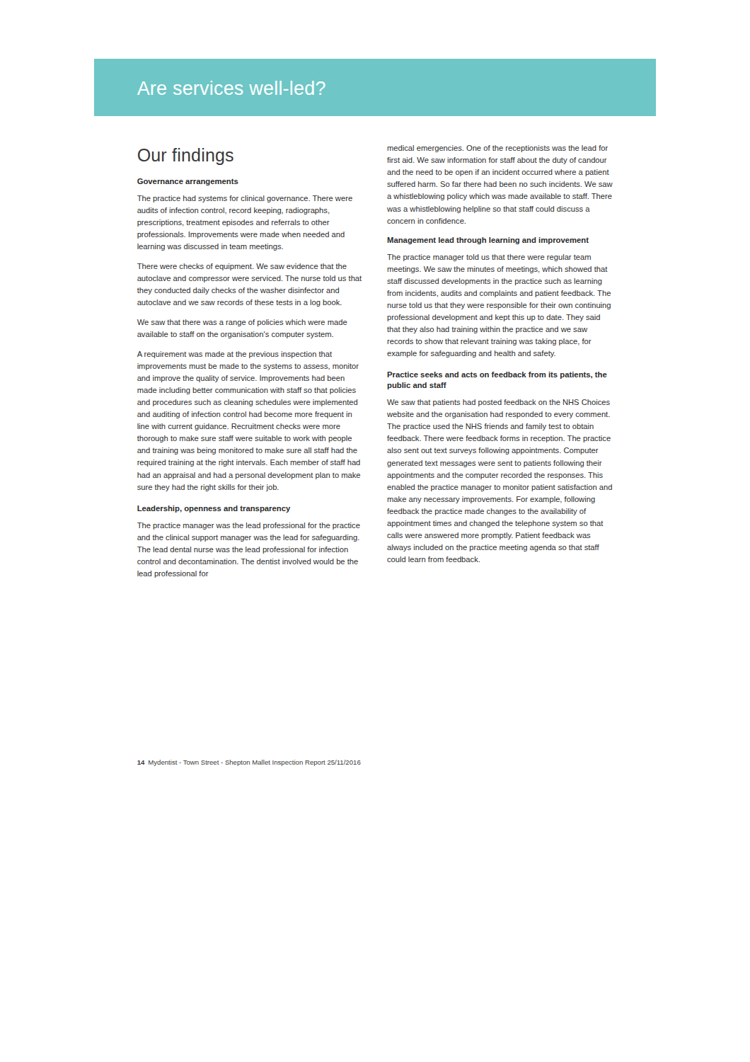Are services well-led?
Our findings
Governance arrangements
The practice had systems for clinical governance. There were audits of infection control, record keeping, radiographs, prescriptions, treatment episodes and referrals to other professionals. Improvements were made when needed and learning was discussed in team meetings.
There were checks of equipment. We saw evidence that the autoclave and compressor were serviced. The nurse told us that they conducted daily checks of the washer disinfector and autoclave and we saw records of these tests in a log book.
We saw that there was a range of policies which were made available to staff on the organisation's computer system.
A requirement was made at the previous inspection that improvements must be made to the systems to assess, monitor and improve the quality of service. Improvements had been made including better communication with staff so that policies and procedures such as cleaning schedules were implemented and auditing of infection control had become more frequent in line with current guidance. Recruitment checks were more thorough to make sure staff were suitable to work with people and training was being monitored to make sure all staff had the required training at the right intervals. Each member of staff had had an appraisal and had a personal development plan to make sure they had the right skills for their job.
Leadership, openness and transparency
The practice manager was the lead professional for the practice and the clinical support manager was the lead for safeguarding. The lead dental nurse was the lead professional for infection control and decontamination. The dentist involved would be the lead professional for
medical emergencies. One of the receptionists was the lead for first aid. We saw information for staff about the duty of candour and the need to be open if an incident occurred where a patient suffered harm. So far there had been no such incidents. We saw a whistleblowing policy which was made available to staff. There was a whistleblowing helpline so that staff could discuss a concern in confidence.
Management lead through learning and improvement
The practice manager told us that there were regular team meetings. We saw the minutes of meetings, which showed that staff discussed developments in the practice such as learning from incidents, audits and complaints and patient feedback. The nurse told us that they were responsible for their own continuing professional development and kept this up to date. They said that they also had training within the practice and we saw records to show that relevant training was taking place, for example for safeguarding and health and safety.
Practice seeks and acts on feedback from its patients, the public and staff
We saw that patients had posted feedback on the NHS Choices website and the organisation had responded to every comment. The practice used the NHS friends and family test to obtain feedback. There were feedback forms in reception. The practice also sent out text surveys following appointments. Computer generated text messages were sent to patients following their appointments and the computer recorded the responses. This enabled the practice manager to monitor patient satisfaction and make any necessary improvements. For example, following feedback the practice made changes to the availability of appointment times and changed the telephone system so that calls were answered more promptly. Patient feedback was always included on the practice meeting agenda so that staff could learn from feedback.
14 Mydentist - Town Street - Shepton Mallet Inspection Report 25/11/2016